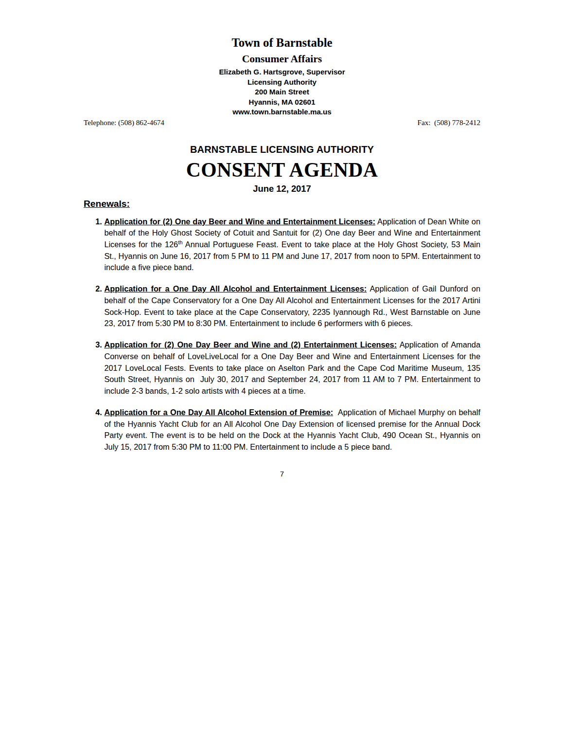Town of Barnstable
Consumer Affairs
Elizabeth G. Hartsgrove, Supervisor
Licensing Authority
200 Main Street
Hyannis, MA 02601
www.town.barnstable.ma.us
Telephone: (508) 862-4674 Fax: (508) 778-2412
BARNSTABLE LICENSING AUTHORITY
CONSENT AGENDA
June 12, 2017
Renewals:
Application for (2) One day Beer and Wine and Entertainment Licenses: Application of Dean White on behalf of the Holy Ghost Society of Cotuit and Santuit for (2) One day Beer and Wine and Entertainment Licenses for the 126th Annual Portuguese Feast. Event to take place at the Holy Ghost Society, 53 Main St., Hyannis on June 16, 2017 from 5 PM to 11 PM and June 17, 2017 from noon to 5PM. Entertainment to include a five piece band.
Application for a One Day All Alcohol and Entertainment Licenses: Application of Gail Dunford on behalf of the Cape Conservatory for a One Day All Alcohol and Entertainment Licenses for the 2017 Artini Sock-Hop. Event to take place at the Cape Conservatory, 2235 Iyannough Rd., West Barnstable on June 23, 2017 from 5:30 PM to 8:30 PM. Entertainment to include 6 performers with 6 pieces.
Application for (2) One Day Beer and Wine and (2) Entertainment Licenses: Application of Amanda Converse on behalf of LoveLiveLocal for a One Day Beer and Wine and Entertainment Licenses for the 2017 LoveLocal Fests. Events to take place on Aselton Park and the Cape Cod Maritime Museum, 135 South Street, Hyannis on July 30, 2017 and September 24, 2017 from 11 AM to 7 PM. Entertainment to include 2-3 bands, 1-2 solo artists with 4 pieces at a time.
Application for a One Day All Alcohol Extension of Premise: Application of Michael Murphy on behalf of the Hyannis Yacht Club for an All Alcohol One Day Extension of licensed premise for the Annual Dock Party event. The event is to be held on the Dock at the Hyannis Yacht Club, 490 Ocean St., Hyannis on July 15, 2017 from 5:30 PM to 11:00 PM. Entertainment to include a 5 piece band.
7